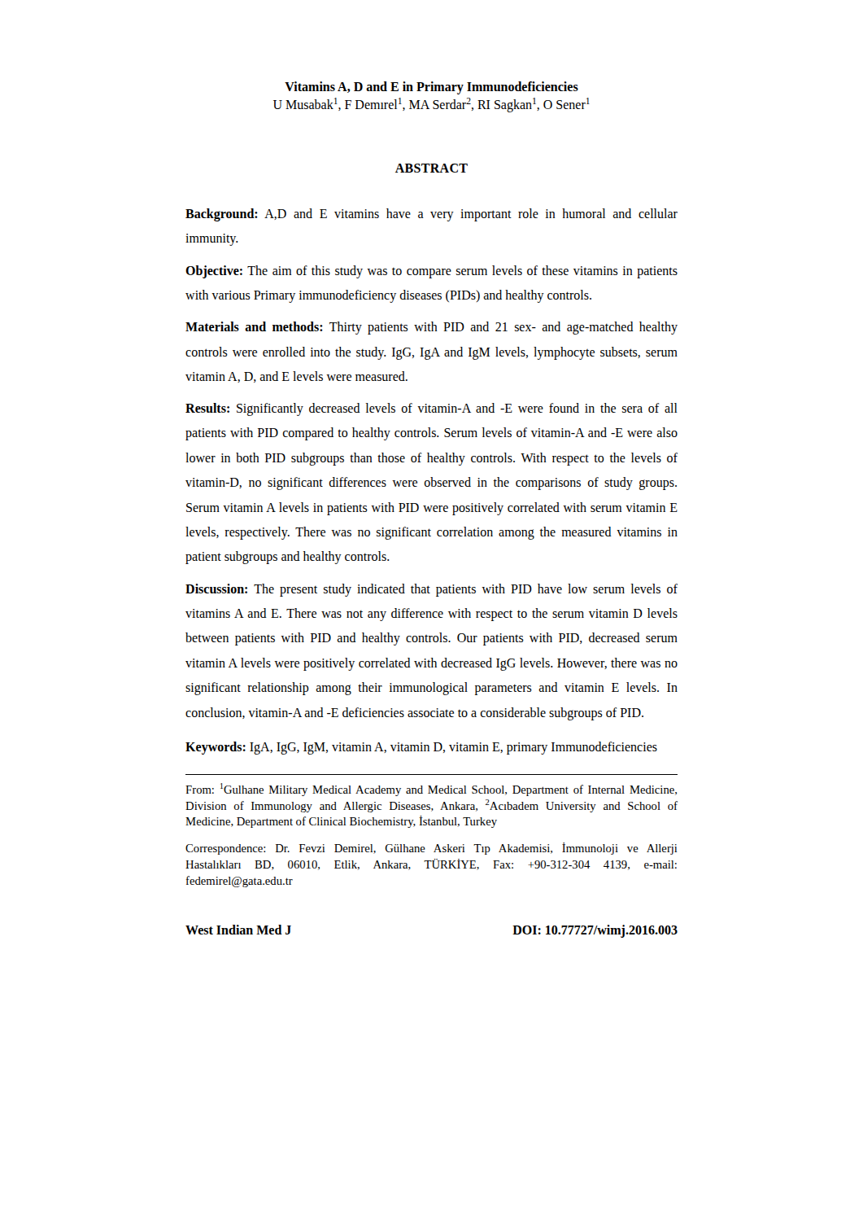Vitamins A, D and E in Primary Immunodeficiencies
U Musabak1, F Demırel1, MA Serdar2, RI Sagkan1, O Sener1
ABSTRACT
Background: A,D and E vitamins have a very important role in humoral and cellular immunity.
Objective: The aim of this study was to compare serum levels of these vitamins in patients with various Primary immunodeficiency diseases (PIDs) and healthy controls.
Materials and methods: Thirty patients with PID and 21 sex- and age-matched healthy controls were enrolled into the study. IgG, IgA and IgM levels, lymphocyte subsets, serum vitamin A, D, and E levels were measured.
Results: Significantly decreased levels of vitamin-A and -E were found in the sera of all patients with PID compared to healthy controls. Serum levels of vitamin-A and -E were also lower in both PID subgroups than those of healthy controls. With respect to the levels of vitamin-D, no significant differences were observed in the comparisons of study groups. Serum vitamin A levels in patients with PID were positively correlated with serum vitamin E levels, respectively. There was no significant correlation among the measured vitamins in patient subgroups and healthy controls.
Discussion: The present study indicated that patients with PID have low serum levels of vitamins A and E. There was not any difference with respect to the serum vitamin D levels between patients with PID and healthy controls. Our patients with PID, decreased serum vitamin A levels were positively correlated with decreased IgG levels. However, there was no significant relationship among their immunological parameters and vitamin E levels. In conclusion, vitamin-A and -E deficiencies associate to a considerable subgroups of PID.
Keywords: IgA, IgG, IgM, vitamin A, vitamin D, vitamin E, primary Immunodeficiencies
From: 1Gulhane Military Medical Academy and Medical School, Department of Internal Medicine, Division of Immunology and Allergic Diseases, Ankara, 2Acıbadem University and School of Medicine, Department of Clinical Biochemistry, İstanbul, Turkey
Correspondence: Dr. Fevzi Demirel, Gülhane Askeri Tıp Akademisi, İmmunoloji ve Allerji Hastalıkları BD, 06010, Etlik, Ankara, TÜRKİYE, Fax: +90-312-304 4139, e-mail: fedemirel@gata.edu.tr
West Indian Med J
DOI: 10.77727/wimj.2016.003